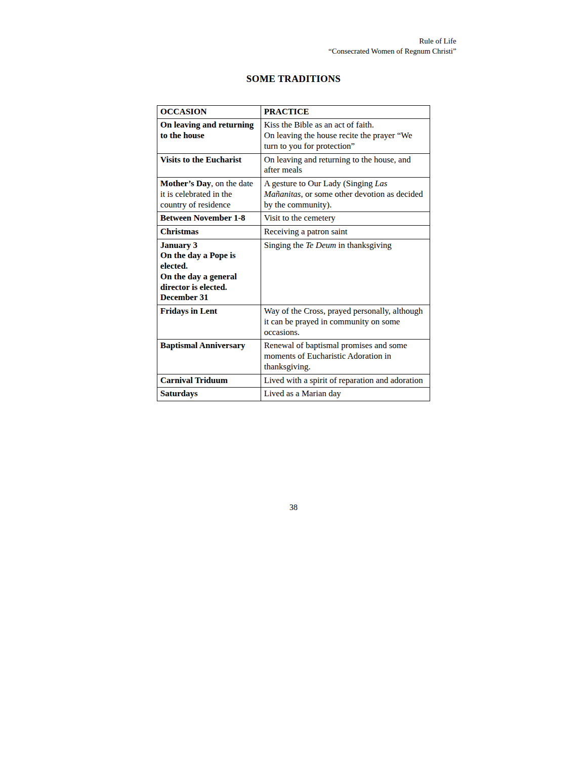Rule of Life
“Consecrated Women of Regnum Christi”
SOME TRADITIONS
| OCCASION | PRACTICE |
| --- | --- |
| On leaving and returning to the house | Kiss the Bible as an act of faith. On leaving the house recite the prayer “We turn to you for protection” |
| Visits to the Eucharist | On leaving and returning to the house, and after meals |
| Mother’s Day , on the date it is celebrated in the country of residence | A gesture to Our Lady (Singing Las Mañanitas , or some other devotion as decided by the community). |
| Between November 1-8 | Visit to the cemetery |
| Christmas | Receiving a patron saint |
| January 3 On the day a Pope is elected. On the day a general director is elected. December 31 | Singing the Te Deum in thanksgiving |
| Fridays in Lent | Way of the Cross, prayed personally, although it can be prayed in community on some occasions. |
| Baptismal Anniversary | Renewal of baptismal promises and some moments of Eucharistic Adoration in thanksgiving. |
| Carnival Triduum | Lived with a spirit of reparation and adoration |
| Saturdays | Lived as a Marian day |
38